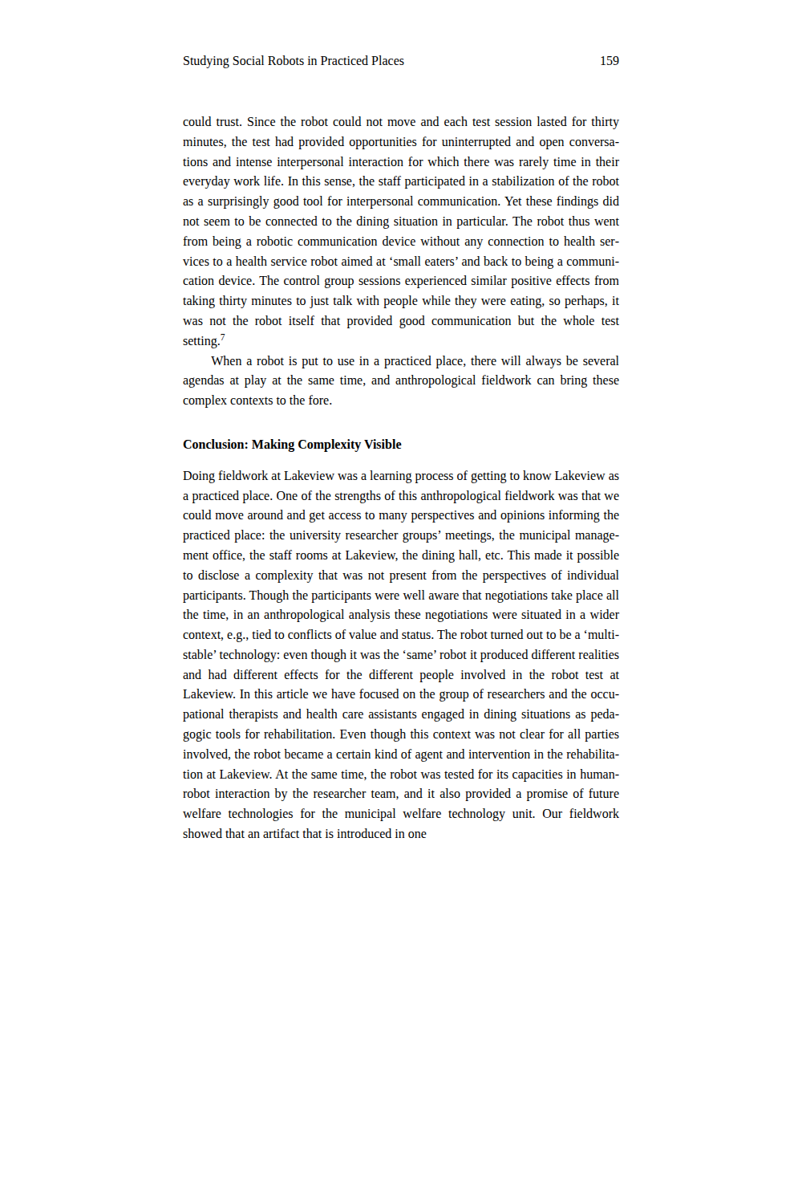Studying Social Robots in Practiced Places 159
could trust. Since the robot could not move and each test session lasted for thirty minutes, the test had provided opportunities for uninterrupted and open conversations and intense interpersonal interaction for which there was rarely time in their everyday work life. In this sense, the staff participated in a stabilization of the robot as a surprisingly good tool for interpersonal communication. Yet these findings did not seem to be connected to the dining situation in particular. The robot thus went from being a robotic communication device without any connection to health services to a health service robot aimed at ‘small eaters’ and back to being a communication device. The control group sessions experienced similar positive effects from taking thirty minutes to just talk with people while they were eating, so perhaps, it was not the robot itself that provided good communication but the whole test setting.7
When a robot is put to use in a practiced place, there will always be several agendas at play at the same time, and anthropological fieldwork can bring these complex contexts to the fore.
Conclusion: Making Complexity Visible
Doing fieldwork at Lakeview was a learning process of getting to know Lakeview as a practiced place. One of the strengths of this anthropological fieldwork was that we could move around and get access to many perspectives and opinions informing the practiced place: the university researcher groups’ meetings, the municipal management office, the staff rooms at Lakeview, the dining hall, etc. This made it possible to disclose a complexity that was not present from the perspectives of individual participants. Though the participants were well aware that negotiations take place all the time, in an anthropological analysis these negotiations were situated in a wider context, e.g., tied to conflicts of value and status. The robot turned out to be a ‘multistable’ technology: even though it was the ‘same’ robot it produced different realities and had different effects for the different people involved in the robot test at Lakeview. In this article we have focused on the group of researchers and the occupational therapists and health care assistants engaged in dining situations as pedagogic tools for rehabilitation. Even though this context was not clear for all parties involved, the robot became a certain kind of agent and intervention in the rehabilitation at Lakeview. At the same time, the robot was tested for its capacities in human-robot interaction by the researcher team, and it also provided a promise of future welfare technologies for the municipal welfare technology unit. Our fieldwork showed that an artifact that is introduced in one